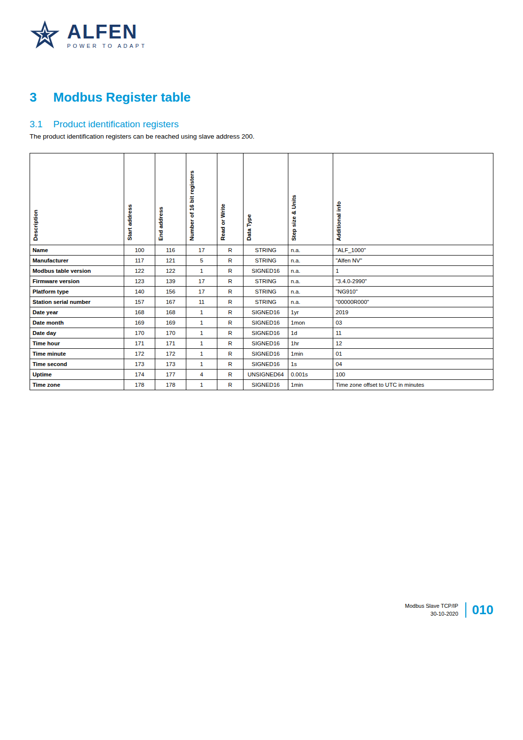ALFEN
POWER TO ADAPT
3 Modbus Register table
3.1 Product identification registers
The product identification registers can be reached using slave address 200.
| Description | Start address | End address | Number of 16 bit registers | Read or Write | Data Type | Step size & Units | Additional info |
| --- | --- | --- | --- | --- | --- | --- | --- |
| Name | 100 | 116 | 17 | R | STRING | n.a. | "ALF_1000" |
| Manufacturer | 117 | 121 | 5 | R | STRING | n.a. | "Alfen NV" |
| Modbus table version | 122 | 122 | 1 | R | SIGNED16 | n.a. | 1 |
| Firmware version | 123 | 139 | 17 | R | STRING | n.a. | "3.4.0-2990" |
| Platform type | 140 | 156 | 17 | R | STRING | n.a. | "NG910" |
| Station serial number | 157 | 167 | 11 | R | STRING | n.a. | "00000R000" |
| Date year | 168 | 168 | 1 | R | SIGNED16 | 1yr | 2019 |
| Date month | 169 | 169 | 1 | R | SIGNED16 | 1mon | 03 |
| Date day | 170 | 170 | 1 | R | SIGNED16 | 1d | 11 |
| Time hour | 171 | 171 | 1 | R | SIGNED16 | 1hr | 12 |
| Time minute | 172 | 172 | 1 | R | SIGNED16 | 1min | 01 |
| Time second | 173 | 173 | 1 | R | SIGNED16 | 1s | 04 |
| Uptime | 174 | 177 | 4 | R | UNSIGNED64 | 0.001s | 100 |
| Time zone | 178 | 178 | 1 | R | SIGNED16 | 1min | Time zone offset to UTC in minutes |
Modbus Slave TCP/IP
30-10-2020
010